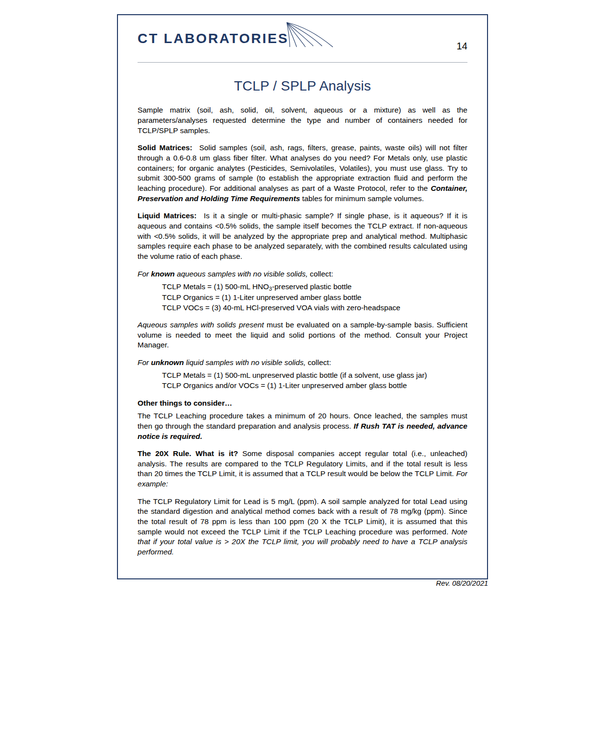CT LABORATORIES
14
TCLP / SPLP Analysis
Sample matrix (soil, ash, solid, oil, solvent, aqueous or a mixture) as well as the parameters/analyses requested determine the type and number of containers needed for TCLP/SPLP samples.
Solid Matrices: Solid samples (soil, ash, rags, filters, grease, paints, waste oils) will not filter through a 0.6-0.8 um glass fiber filter. What analyses do you need? For Metals only, use plastic containers; for organic analytes (Pesticides, Semivolatiles, Volatiles), you must use glass. Try to submit 300-500 grams of sample (to establish the appropriate extraction fluid and perform the leaching procedure). For additional analyses as part of a Waste Protocol, refer to the Container, Preservation and Holding Time Requirements tables for minimum sample volumes.
Liquid Matrices: Is it a single or multi-phasic sample? If single phase, is it aqueous? If it is aqueous and contains <0.5% solids, the sample itself becomes the TCLP extract. If non-aqueous with <0.5% solids, it will be analyzed by the appropriate prep and analytical method. Multiphasic samples require each phase to be analyzed separately, with the combined results calculated using the volume ratio of each phase.
For known aqueous samples with no visible solids, collect:
TCLP Metals = (1) 500-mL HNO3-preserved plastic bottle
TCLP Organics = (1) 1-Liter unpreserved amber glass bottle
TCLP VOCs = (3) 40-mL HCl-preserved VOA vials with zero-headspace
Aqueous samples with solids present must be evaluated on a sample-by-sample basis. Sufficient volume is needed to meet the liquid and solid portions of the method. Consult your Project Manager.
For unknown liquid samples with no visible solids, collect:
TCLP Metals = (1) 500-mL unpreserved plastic bottle (if a solvent, use glass jar)
TCLP Organics and/or VOCs = (1) 1-Liter unpreserved amber glass bottle
Other things to consider…
The TCLP Leaching procedure takes a minimum of 20 hours. Once leached, the samples must then go through the standard preparation and analysis process. If Rush TAT is needed, advance notice is required.
The 20X Rule. What is it? Some disposal companies accept regular total (i.e., unleached) analysis. The results are compared to the TCLP Regulatory Limits, and if the total result is less than 20 times the TCLP Limit, it is assumed that a TCLP result would be below the TCLP Limit. For example:
The TCLP Regulatory Limit for Lead is 5 mg/L (ppm). A soil sample analyzed for total Lead using the standard digestion and analytical method comes back with a result of 78 mg/kg (ppm). Since the total result of 78 ppm is less than 100 ppm (20 X the TCLP Limit), it is assumed that this sample would not exceed the TCLP Limit if the TCLP Leaching procedure was performed. Note that if your total value is > 20X the TCLP limit, you will probably need to have a TCLP analysis performed.
Rev. 08/20/2021